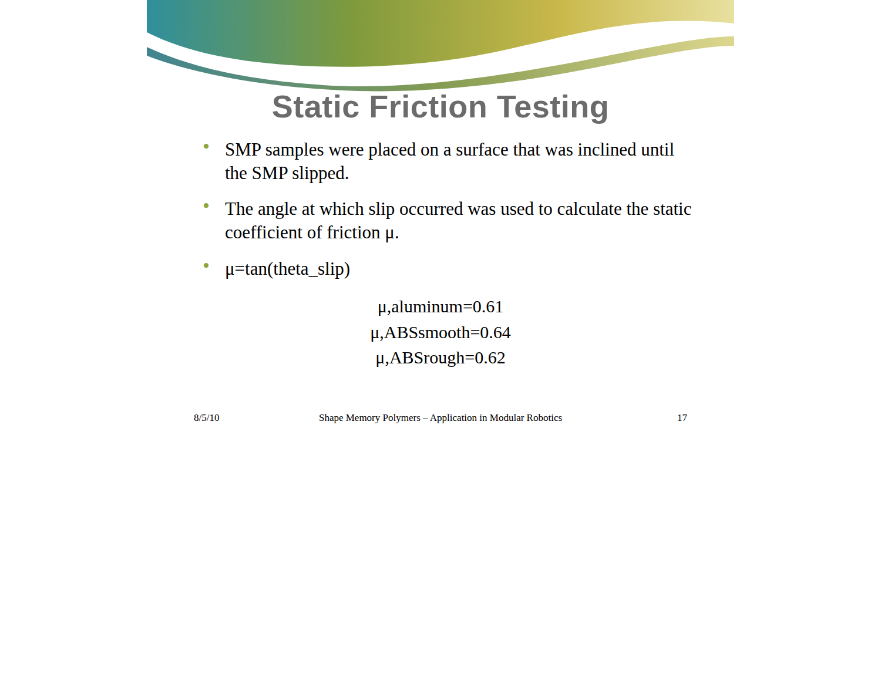Static Friction Testing
SMP samples were placed on a surface that was inclined until the SMP slipped.
The angle at which slip occurred was used to calculate the static coefficient of friction μ.
μ=tan(theta_slip)
μ,aluminum=0.61
μ,ABSsmooth=0.64
μ,ABSrough=0.62
8/5/10
Shape Memory Polymers – Application in Modular Robotics
17